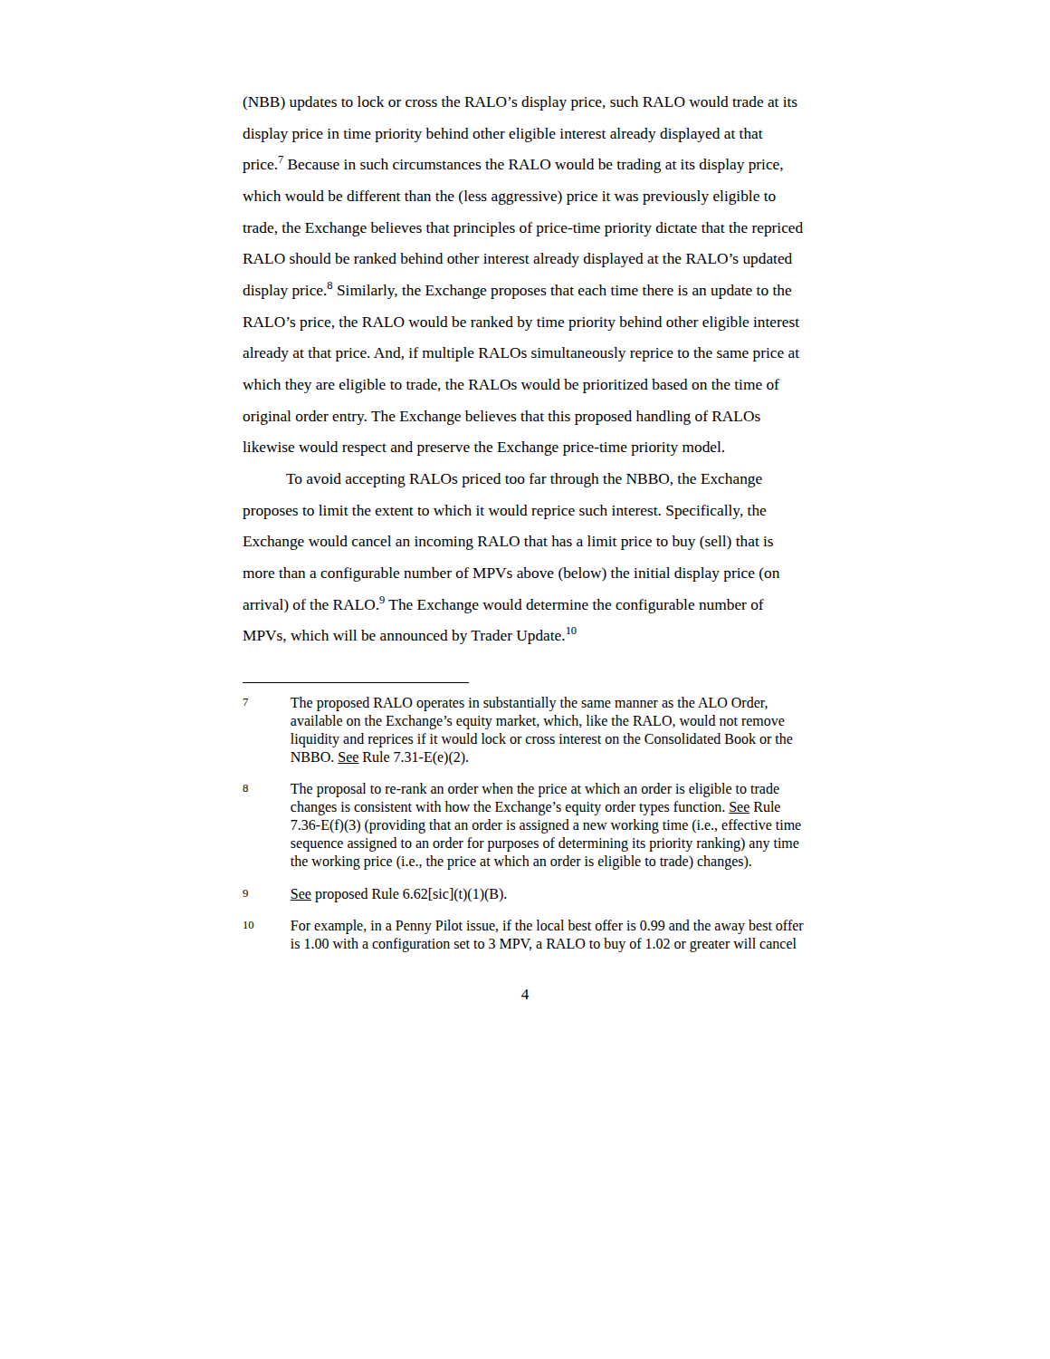(NBB) updates to lock or cross the RALO’s display price, such RALO would trade at its display price in time priority behind other eligible interest already displayed at that price.7 Because in such circumstances the RALO would be trading at its display price, which would be different than the (less aggressive) price it was previously eligible to trade, the Exchange believes that principles of price-time priority dictate that the repriced RALO should be ranked behind other interest already displayed at the RALO’s updated display price.8 Similarly, the Exchange proposes that each time there is an update to the RALO’s price, the RALO would be ranked by time priority behind other eligible interest already at that price. And, if multiple RALOs simultaneously reprice to the same price at which they are eligible to trade, the RALOs would be prioritized based on the time of original order entry. The Exchange believes that this proposed handling of RALOs likewise would respect and preserve the Exchange price-time priority model.
To avoid accepting RALOs priced too far through the NBBO, the Exchange proposes to limit the extent to which it would reprice such interest. Specifically, the Exchange would cancel an incoming RALO that has a limit price to buy (sell) that is more than a configurable number of MPVs above (below) the initial display price (on arrival) of the RALO.9 The Exchange would determine the configurable number of MPVs, which will be announced by Trader Update.10
7
The proposed RALO operates in substantially the same manner as the ALO Order, available on the Exchange’s equity market, which, like the RALO, would not remove liquidity and reprices if it would lock or cross interest on the Consolidated Book or the NBBO. See Rule 7.31-E(e)(2).
8
The proposal to re-rank an order when the price at which an order is eligible to trade changes is consistent with how the Exchange’s equity order types function. See Rule 7.36-E(f)(3) (providing that an order is assigned a new working time (i.e., effective time sequence assigned to an order for purposes of determining its priority ranking) any time the working price (i.e., the price at which an order is eligible to trade) changes).
9
See proposed Rule 6.62[sic](t)(1)(B).
10
For example, in a Penny Pilot issue, if the local best offer is 0.99 and the away best offer is 1.00 with a configuration set to 3 MPV, a RALO to buy of 1.02 or greater will cancel
4